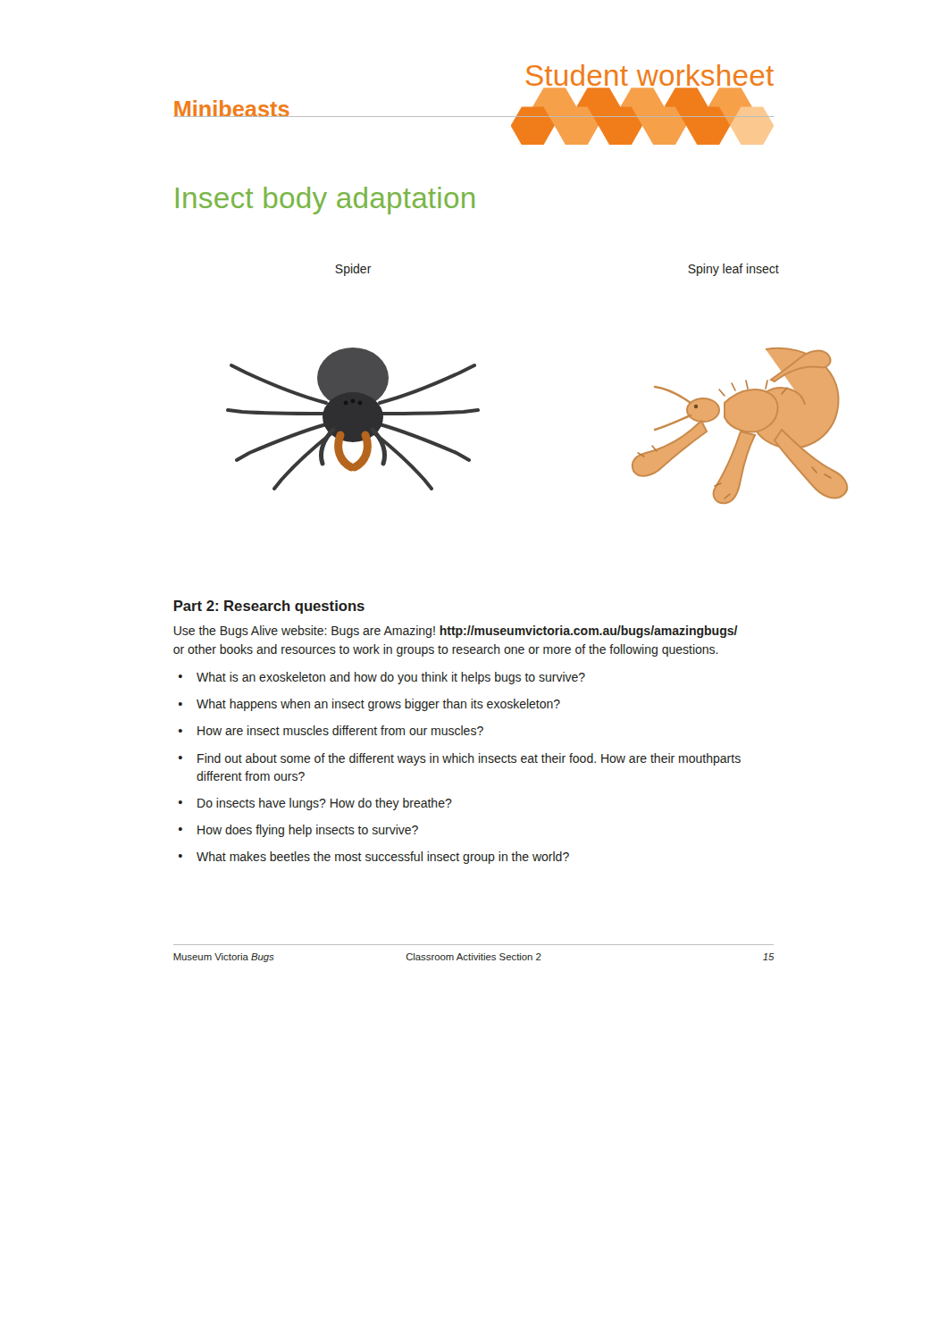Student worksheet
Minibeasts
Insect body adaptation
Spider
Spiny leaf insect
Part 2: Research questions
Use the Bugs Alive website: Bugs are Amazing! http://museumvictoria.com.au/bugs/amazingbugs/ or other books and resources to work in groups to research one or more of the following questions.
What is an exoskeleton and how do you think it helps bugs to survive?
What happens when an insect grows bigger than its exoskeleton?
How are insect muscles different from our muscles?
Find out about some of the different ways in which insects eat their food. How are their mouthparts different from ours?
Do insects have lungs? How do they breathe?
How does flying help insects to survive?
What makes beetles the most successful insect group in the world?
Museum Victoria Bugs
Classroom Activities Section 2
15